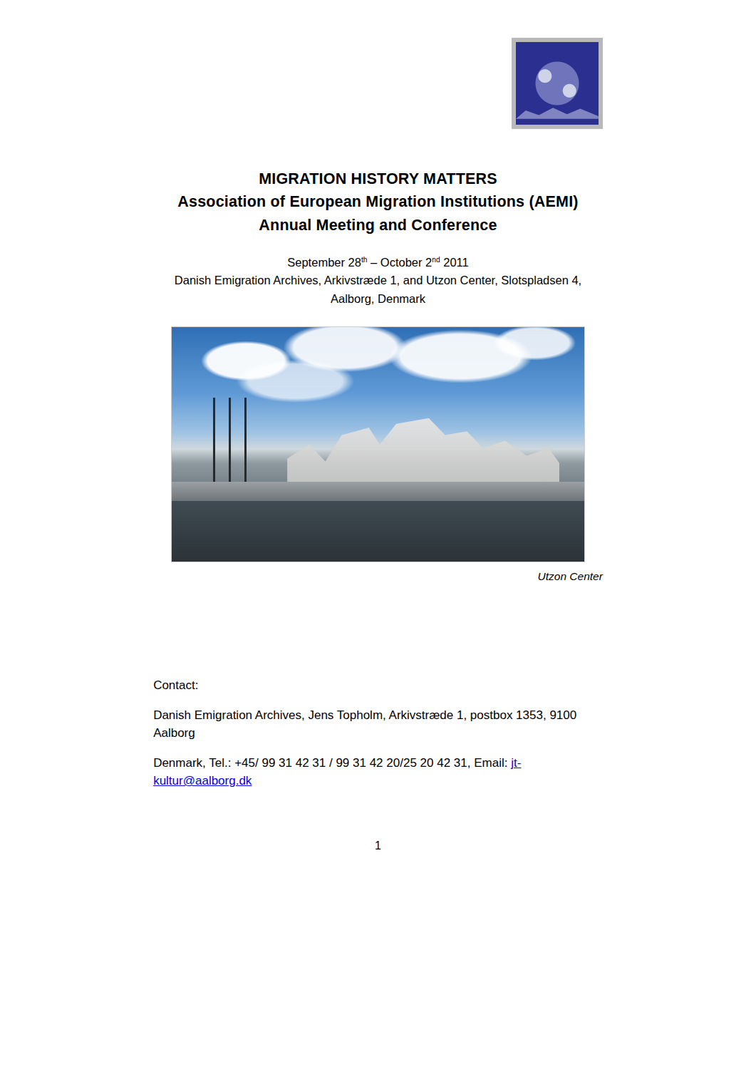MIGRATION HISTORY MATTERS
Association of European Migration Institutions (AEMI)
Annual Meeting and Conference
September 28th – October 2nd 2011
Danish Emigration Archives, Arkivstræde 1, and Utzon Center, Slotspladsen 4,
Aalborg, Denmark
Utzon Center
Contact:
Danish Emigration Archives, Jens Topholm, Arkivstræde 1, postbox 1353, 9100 Aalborg
Denmark, Tel.: +45/ 99 31 42 31 / 99 31 42 20/25 20 42 31, Email: jt-kultur@aalborg.dk
1